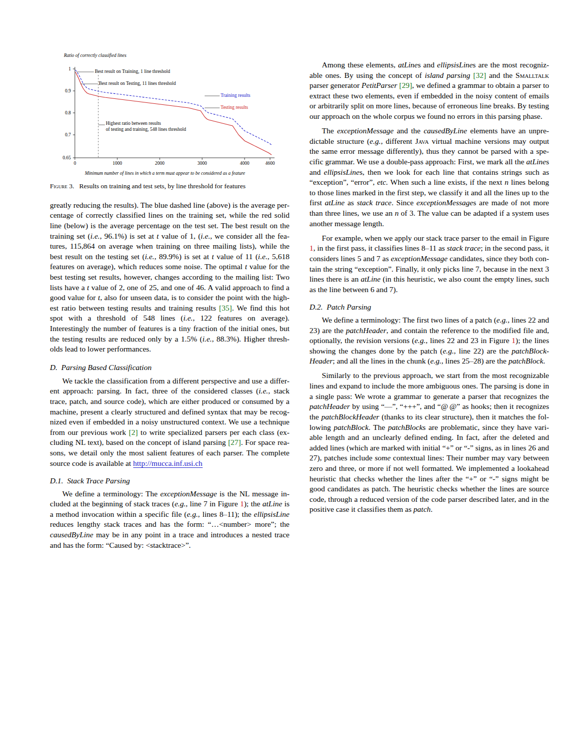Ratio of correctly classified lines
1 0.9 0.8 0.7 0.65 0 1000 2000 3000 4000 4600
Best result on Training, 1 line threshold
Best result on Testing, 11 lines threshold
Training results
Testing results
Highest ratio between results
of testing and training, 548 lines threshold
Minimum number of lines in which a term must appear to be considered as a feature
Figure 3. Results on training and test sets, by line threshold for features
greatly reducing the results). The blue dashed line (above) is the average percentage of correctly classified lines on the training set, while the red solid line (below) is the average percentage on the test set. The best result on the training set (i.e., 96.1%) is set at t value of 1, (i.e., we consider all the features, 115,864 on average when training on three mailing lists), while the best result on the testing set (i.e., 89.9%) is set at t value of 11 (i.e., 5,618 features on average), which reduces some noise. The optimal t value for the best testing set results, however, changes according to the mailing list: Two lists have a t value of 2, one of 25, and one of 46. A valid approach to find a good value for t, also for unseen data, is to consider the point with the highest ratio between testing results and training results [35]. We find this hot spot with a threshold of 548 lines (i.e., 122 features on average). Interestingly the number of features is a tiny fraction of the initial ones, but the testing results are reduced only by a 1.5% (i.e., 88.3%). Higher thresholds lead to lower performances.
D. Parsing Based Classification
We tackle the classification from a different perspective and use a different approach: parsing. In fact, three of the considered classes (i.e., stack trace, patch, and source code), which are either produced or consumed by a machine, present a clearly structured and defined syntax that may be recognized even if embedded in a noisy unstructured context. We use a technique from our previous work [2] to write specialized parsers per each class (excluding NL text), based on the concept of island parsing [27]. For space reasons, we detail only the most salient features of each parser. The complete source code is available at http://mucca.inf.usi.ch
D.1. Stack Trace Parsing
We define a terminology: The exceptionMessage is the NL message included at the beginning of stack traces (e.g., line 7 in Figure 1); the atLine is a method invocation within a specific file (e.g., lines 8–11); the ellipsisLine reduces lengthy stack traces and has the form: “…<number> more”; the causedByLine may be in any point in a trace and introduces a nested trace and has the form: “Caused by: <stacktrace>”.
Among these elements, atLines and ellipsisLines are the most recognizable ones. By using the concept of island parsing [32] and the Smalltalk parser generator PetitParser [29], we defined a grammar to obtain a parser to extract these two elements, even if embedded in the noisy content of emails or arbitrarily split on more lines, because of erroneous line breaks. By testing our approach on the whole corpus we found no errors in this parsing phase.
The exceptionMessage and the causedByLine elements have an unpredictable structure (e.g., different Java virtual machine versions may output the same error message differently), thus they cannot be parsed with a specific grammar. We use a double-pass approach: First, we mark all the atLines and ellipsisLines, then we look for each line that contains strings such as “exception”, “error”, etc. When such a line exists, if the next n lines belong to those lines marked in the first step, we classify it and all the lines up to the first atLine as stack trace. Since exceptionMessages are made of not more than three lines, we use an n of 3. The value can be adapted if a system uses another message length.
For example, when we apply our stack trace parser to the email in Figure 1, in the first pass, it classifies lines 8–11 as stack trace; in the second pass, it considers lines 5 and 7 as exceptionMessage candidates, since they both contain the string “exception”. Finally, it only picks line 7, because in the next 3 lines there is an atLine (in this heuristic, we also count the empty lines, such as the line between 6 and 7).
D.2. Patch Parsing
We define a terminology: The first two lines of a patch (e.g., lines 22 and 23) are the patchHeader, and contain the reference to the modified file and, optionally, the revision versions (e.g., lines 22 and 23 in Figure 1); the lines showing the changes done by the patch (e.g., line 22) are the patchBlockHeader; and all the lines in the chunk (e.g., lines 25–28) are the patchBlock.
Similarly to the previous approach, we start from the most recognizable lines and expand to include the more ambiguous ones. The parsing is done in a single pass: We wrote a grammar to generate a parser that recognizes the patchHeader by using “—”, “+++”, and “@ @” as hooks; then it recognizes the patchBlockHeader (thanks to its clear structure), then it matches the following patchBlock. The patchBlocks are problematic, since they have variable length and an unclearly defined ending. In fact, after the deleted and added lines (which are marked with initial “+” or “-” signs, as in lines 26 and 27), patches include some contextual lines: Their number may vary between zero and three, or more if not well formatted. We implemented a lookahead heuristic that checks whether the lines after the “+” or “-” signs might be good candidates as patch. The heuristic checks whether the lines are source code, through a reduced version of the code parser described later, and in the positive case it classifies them as patch.